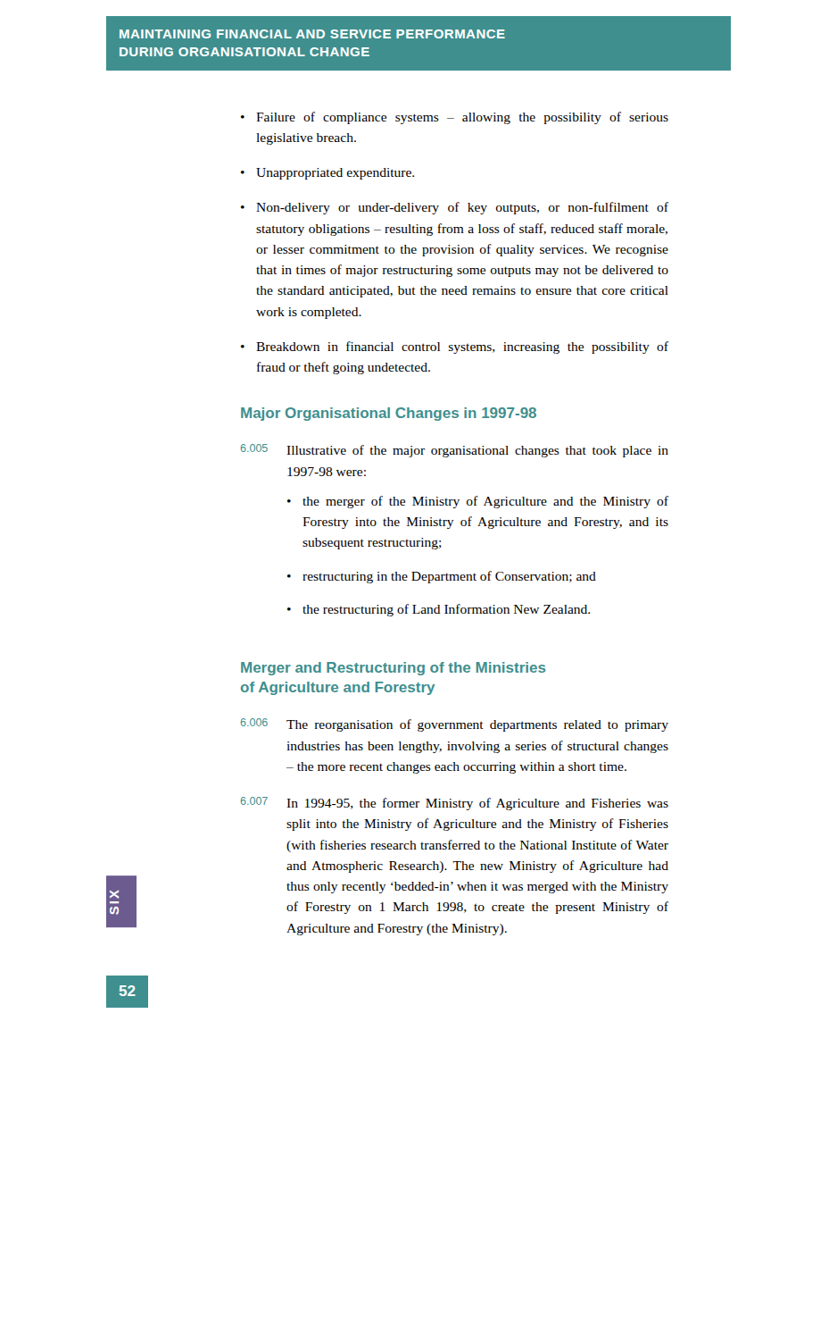MAINTAINING FINANCIAL AND SERVICE PERFORMANCE
DURING ORGANISATIONAL CHANGE
Failure of compliance systems – allowing the possibility of serious legislative breach.
Unappropriated expenditure.
Non-delivery or under-delivery of key outputs, or non-fulfilment of statutory obligations – resulting from a loss of staff, reduced staff morale, or lesser commitment to the provision of quality services. We recognise that in times of major restructuring some outputs may not be delivered to the standard anticipated, but the need remains to ensure that core critical work is completed.
Breakdown in financial control systems, increasing the possibility of fraud or theft going undetected.
Major Organisational Changes in 1997-98
6.005
Illustrative of the major organisational changes that took place in 1997-98 were:
the merger of the Ministry of Agriculture and the Ministry of Forestry into the Ministry of Agriculture and Forestry, and its subsequent restructuring;
restructuring in the Department of Conservation; and
the restructuring of Land Information New Zealand.
Merger and Restructuring of the Ministries
of Agriculture and Forestry
6.006
The reorganisation of government departments related to primary industries has been lengthy, involving a series of structural changes – the more recent changes each occurring within a short time.
6.007
In 1994-95, the former Ministry of Agriculture and Fisheries was split into the Ministry of Agriculture and the Ministry of Fisheries (with fisheries research transferred to the National Institute of Water and Atmospheric Research). The new Ministry of Agriculture had thus only recently ‘bedded-in’ when it was merged with the Ministry of Forestry on 1 March 1998, to create the present Ministry of Agriculture and Forestry (the Ministry).
SIX
52